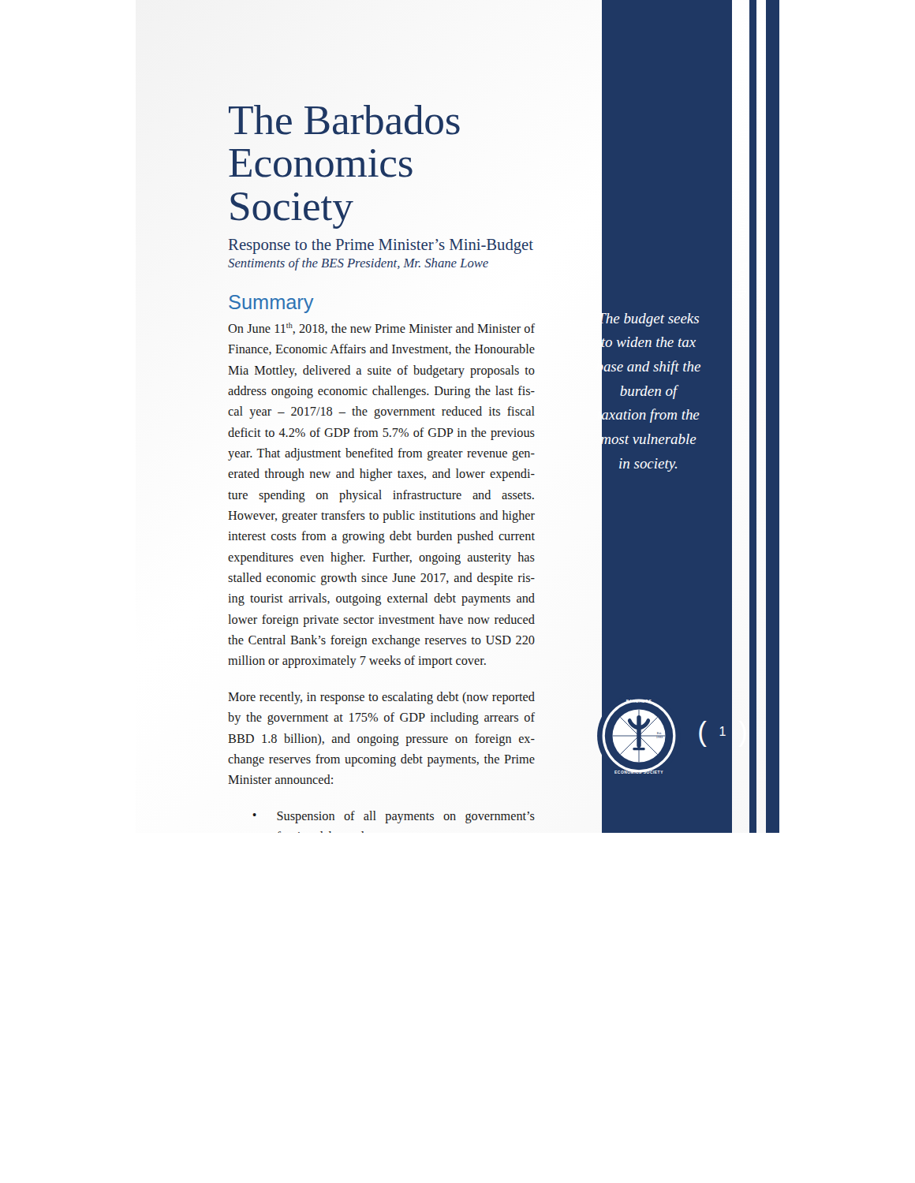The Barbados Economics Society
Response to the Prime Minister’s Mini-Budget
Sentiments of the BES President, Mr. Shane Lowe
Summary
On June 11th, 2018, the new Prime Minister and Minister of Finance, Economic Affairs and Investment, the Honourable Mia Mottley, delivered a suite of budgetary proposals to address ongoing economic challenges. During the last fiscal year – 2017/18 – the government reduced its fiscal deficit to 4.2% of GDP from 5.7% of GDP in the previous year. That adjustment benefited from greater revenue generated through new and higher taxes, and lower expenditure spending on physical infrastructure and assets. However, greater transfers to public institutions and higher interest costs from a growing debt burden pushed current expenditures even higher. Further, ongoing austerity has stalled economic growth since June 2017, and despite rising tourist arrivals, outgoing external debt payments and lower foreign private sector investment have now reduced the Central Bank’s foreign exchange reserves to USD 220 million or approximately 7 weeks of import cover.
More recently, in response to escalating debt (now reported by the government at 175% of GDP including arrears of BBD 1.8 billion), and ongoing pressure on foreign exchange reserves from upcoming debt payments, the Prime Minister announced:
Suspension of all payments on government’s foreign debt; and
The intention to restructure both foreign and domestic debt to reduce annual debt service costs.
The budget seeks to widen the tax base and shift the burden of taxation from the most vulnerable in society.
The Barbados Economics Society
BARBADOS ECONOMICS SOCIETY Est. 1983
1